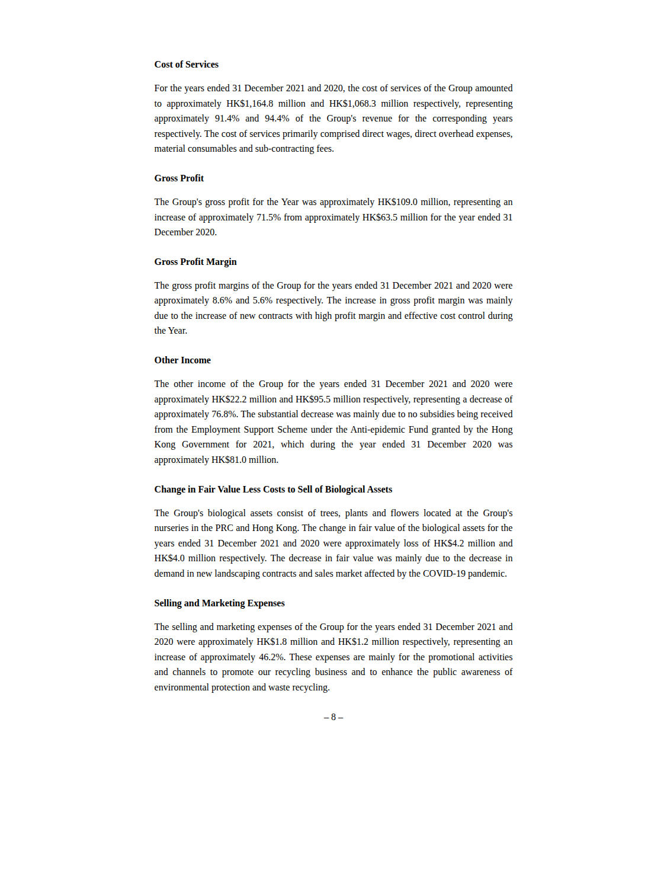Cost of Services
For the years ended 31 December 2021 and 2020, the cost of services of the Group amounted to approximately HK$1,164.8 million and HK$1,068.3 million respectively, representing approximately 91.4% and 94.4% of the Group's revenue for the corresponding years respectively. The cost of services primarily comprised direct wages, direct overhead expenses, material consumables and sub-contracting fees.
Gross Profit
The Group's gross profit for the Year was approximately HK$109.0 million, representing an increase of approximately 71.5% from approximately HK$63.5 million for the year ended 31 December 2020.
Gross Profit Margin
The gross profit margins of the Group for the years ended 31 December 2021 and 2020 were approximately 8.6% and 5.6% respectively. The increase in gross profit margin was mainly due to the increase of new contracts with high profit margin and effective cost control during the Year.
Other Income
The other income of the Group for the years ended 31 December 2021 and 2020 were approximately HK$22.2 million and HK$95.5 million respectively, representing a decrease of approximately 76.8%. The substantial decrease was mainly due to no subsidies being received from the Employment Support Scheme under the Anti-epidemic Fund granted by the Hong Kong Government for 2021, which during the year ended 31 December 2020 was approximately HK$81.0 million.
Change in Fair Value Less Costs to Sell of Biological Assets
The Group's biological assets consist of trees, plants and flowers located at the Group's nurseries in the PRC and Hong Kong. The change in fair value of the biological assets for the years ended 31 December 2021 and 2020 were approximately loss of HK$4.2 million and HK$4.0 million respectively. The decrease in fair value was mainly due to the decrease in demand in new landscaping contracts and sales market affected by the COVID-19 pandemic.
Selling and Marketing Expenses
The selling and marketing expenses of the Group for the years ended 31 December 2021 and 2020 were approximately HK$1.8 million and HK$1.2 million respectively, representing an increase of approximately 46.2%. These expenses are mainly for the promotional activities and channels to promote our recycling business and to enhance the public awareness of environmental protection and waste recycling.
– 8 –